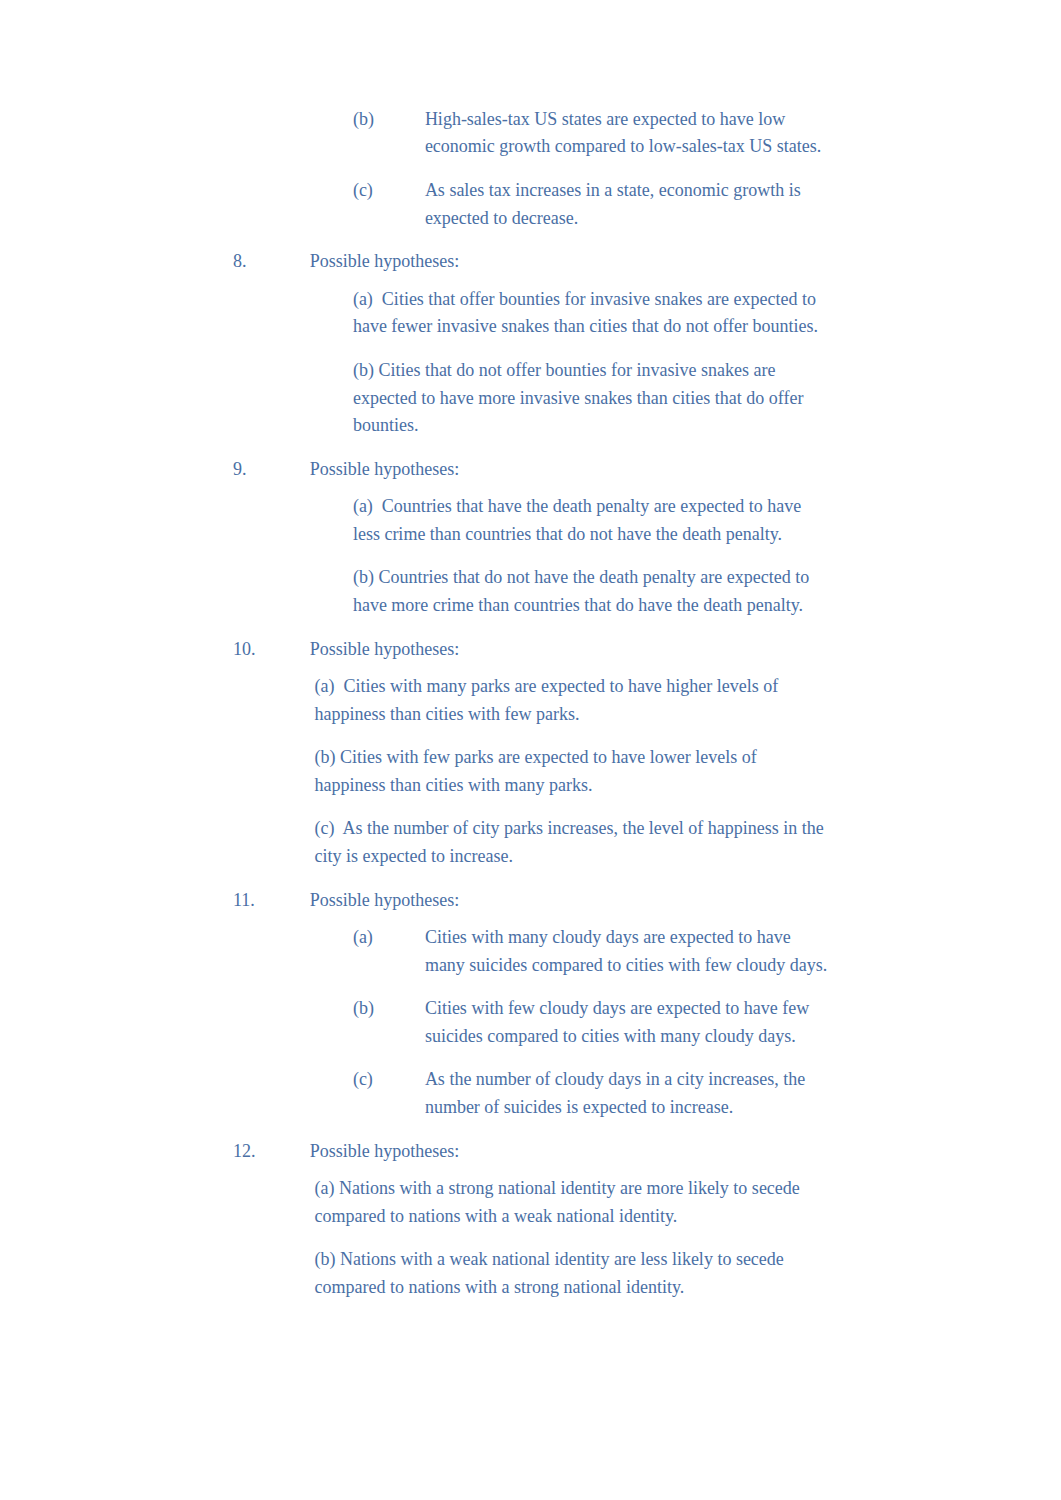(b)
High-sales-tax US states are expected to have low economic growth compared to low-sales-tax US states.
(c)
As sales tax increases in a state, economic growth is expected to decrease.
8.
Possible hypotheses:
(a) Cities that offer bounties for invasive snakes are expected to have fewer invasive snakes than cities that do not offer bounties.
(b) Cities that do not offer bounties for invasive snakes are expected to have more invasive snakes than cities that do offer bounties.
9.
Possible hypotheses:
(a) Countries that have the death penalty are expected to have less crime than countries that do not have the death penalty.
(b) Countries that do not have the death penalty are expected to have more crime than countries that do have the death penalty.
10.
Possible hypotheses:
(a) Cities with many parks are expected to have higher levels of happiness than cities with few parks.
(b) Cities with few parks are expected to have lower levels of happiness than cities with many parks.
(c) As the number of city parks increases, the level of happiness in the city is expected to increase.
11.
Possible hypotheses:
(a)
Cities with many cloudy days are expected to have many suicides compared to cities with few cloudy days.
(b)
Cities with few cloudy days are expected to have few suicides compared to cities with many cloudy days.
(c)
As the number of cloudy days in a city increases, the number of suicides is expected to increase.
12.
Possible hypotheses:
(a) Nations with a strong national identity are more likely to secede compared to nations with a weak national identity.
(b) Nations with a weak national identity are less likely to secede compared to nations with a strong national identity.